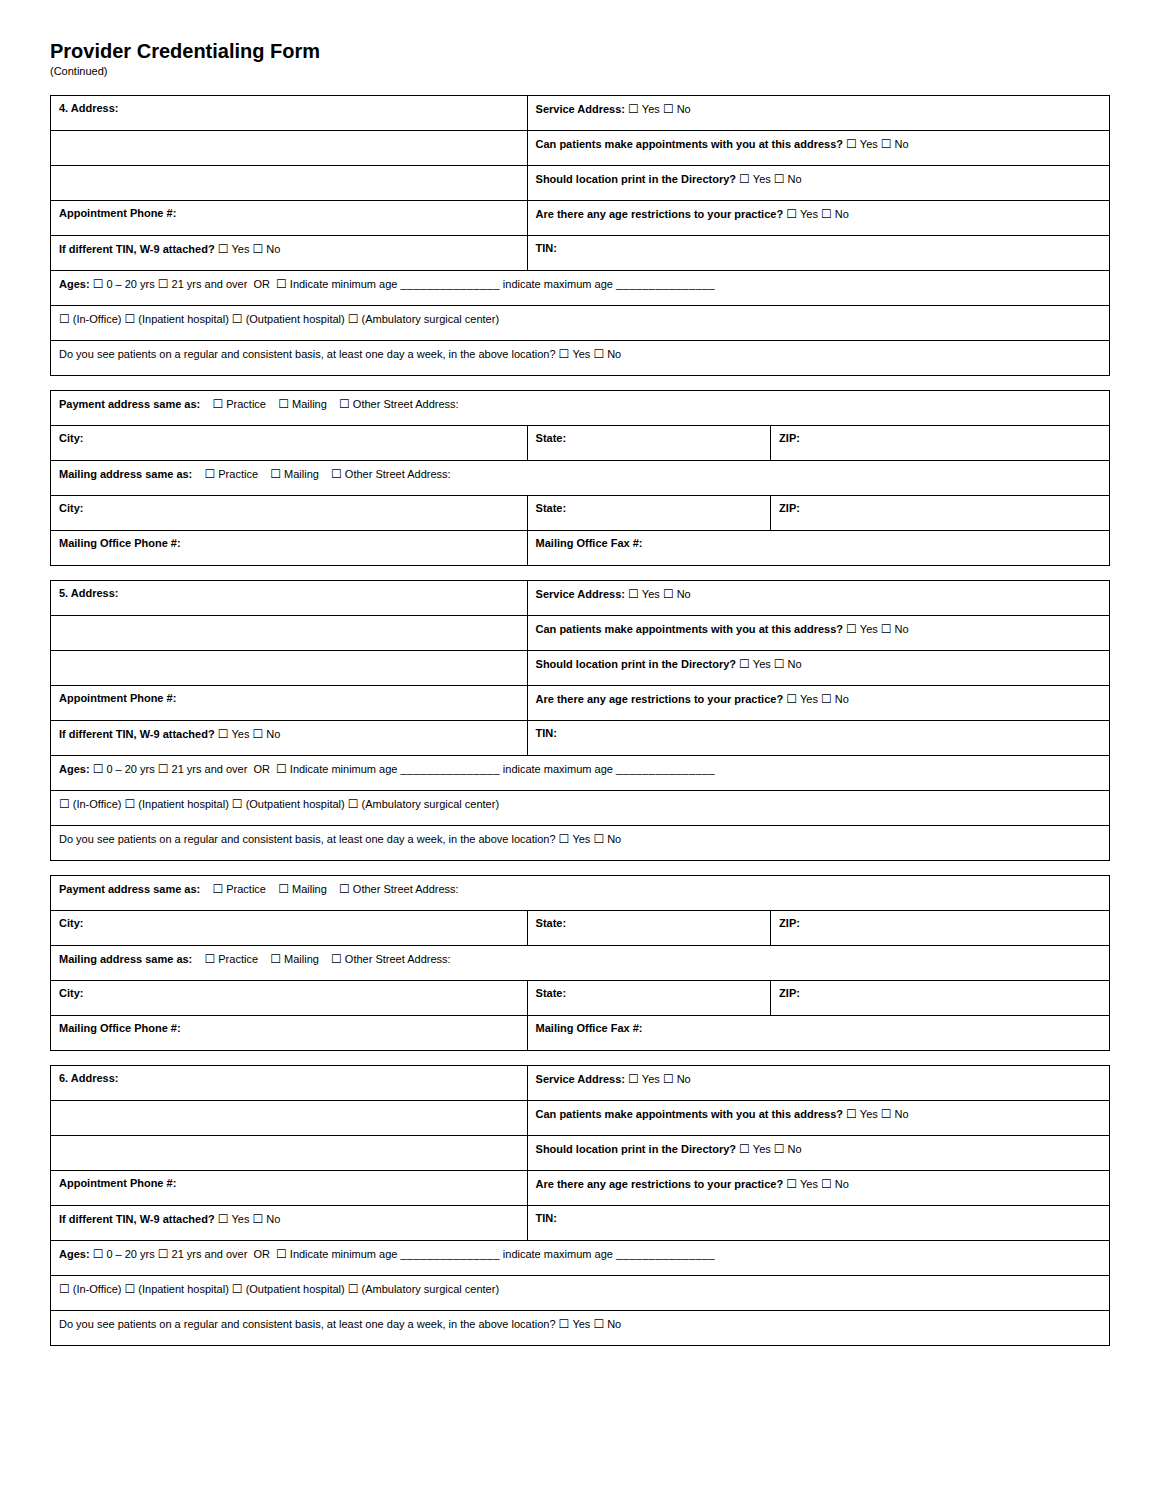Provider Credentialing Form
(Continued)
| 4. Address: | Service Address: ☐ Yes ☐ No |
| | Can patients make appointments with you at this address? ☐ Yes ☐ No |
| | Should location print in the Directory? ☐ Yes ☐ No |
| Appointment Phone #: | Are there any age restrictions to your practice? ☐ Yes ☐ No |
| If different TIN, W-9 attached? ☐ Yes ☐ No | TIN: |
| Ages: ☐ 0 – 20 yrs ☐ 21 yrs and over OR ☐ Indicate minimum age _______________ indicate maximum age _______________ |
| ☐ (In-Office) ☐ (Inpatient hospital) ☐ (Outpatient hospital) ☐ (Ambulatory surgical center) |
| Do you see patients on a regular and consistent basis, at least one day a week, in the above location? ☐ Yes ☐ No |
| Payment address same as: ☐ Practice ☐ Mailing ☐ Other Street Address: |
| City: | State: | ZIP: |
| Mailing address same as: ☐ Practice ☐ Mailing ☐ Other Street Address: |
| City: | State: | ZIP: |
| Mailing Office Phone #: | Mailing Office Fax #: |
| 5. Address: | Service Address: ☐ Yes ☐ No |
| | Can patients make appointments with you at this address? ☐ Yes ☐ No |
| | Should location print in the Directory? ☐ Yes ☐ No |
| Appointment Phone #: | Are there any age restrictions to your practice? ☐ Yes ☐ No |
| If different TIN, W-9 attached? ☐ Yes ☐ No | TIN: |
| Ages: ☐ 0 – 20 yrs ☐ 21 yrs and over OR ☐ Indicate minimum age _______________ indicate maximum age _______________ |
| ☐ (In-Office) ☐ (Inpatient hospital) ☐ (Outpatient hospital) ☐ (Ambulatory surgical center) |
| Do you see patients on a regular and consistent basis, at least one day a week, in the above location? ☐ Yes ☐ No |
| Payment address same as: ☐ Practice ☐ Mailing ☐ Other Street Address: |
| City: | State: | ZIP: |
| Mailing address same as: ☐ Practice ☐ Mailing ☐ Other Street Address: |
| City: | State: | ZIP: |
| Mailing Office Phone #: | Mailing Office Fax #: |
| 6. Address: | Service Address: ☐ Yes ☐ No |
| | Can patients make appointments with you at this address? ☐ Yes ☐ No |
| | Should location print in the Directory? ☐ Yes ☐ No |
| Appointment Phone #: | Are there any age restrictions to your practice? ☐ Yes ☐ No |
| If different TIN, W-9 attached? ☐ Yes ☐ No | TIN: |
| Ages: ☐ 0 – 20 yrs ☐ 21 yrs and over OR ☐ Indicate minimum age _______________ indicate maximum age _______________ |
| ☐ (In-Office) ☐ (Inpatient hospital) ☐ (Outpatient hospital) ☐ (Ambulatory surgical center) |
| Do you see patients on a regular and consistent basis, at least one day a week, in the above location? ☐ Yes ☐ No |